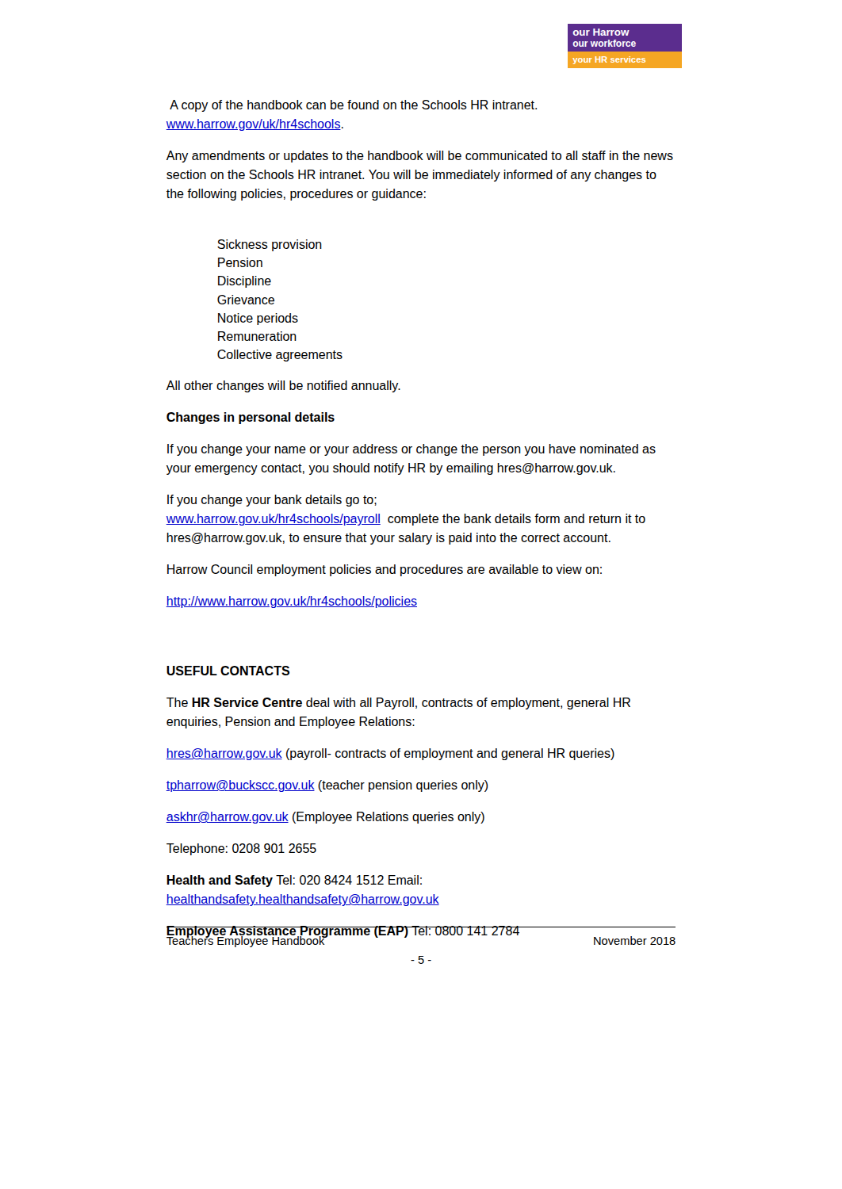our Harrow
our workforce
your HR services
A copy of the handbook can be found on the Schools HR intranet.
www.harrow.gov/uk/hr4schools.
Any amendments or updates to the handbook will be communicated to all staff in the news section on the Schools HR intranet. You will be immediately informed of any changes to the following policies, procedures or guidance:
Sickness provision
Pension
Discipline
Grievance
Notice periods
Remuneration
Collective agreements
All other changes will be notified annually.
Changes in personal details
If you change your name or your address or change the person you have nominated as your emergency contact, you should notify HR by emailing hres@harrow.gov.uk.
If you change your bank details go to;
www.harrow.gov.uk/hr4schools/payroll complete the bank details form and return it to hres@harrow.gov.uk, to ensure that your salary is paid into the correct account.
Harrow Council employment policies and procedures are available to view on:
http://www.harrow.gov.uk/hr4schools/policies
USEFUL CONTACTS
The HR Service Centre deal with all Payroll, contracts of employment, general HR enquiries, Pension and Employee Relations:
hres@harrow.gov.uk (payroll- contracts of employment and general HR queries)
tpharrow@buckscc.gov.uk (teacher pension queries only)
askhr@harrow.gov.uk (Employee Relations queries only)
Telephone: 0208 901 2655
Health and Safety Tel: 020 8424 1512 Email: healthandsafety.healthandsafety@harrow.gov.uk
Employee Assistance Programme (EAP) Tel: 0800 141 2784
Teachers Employee Handbook November 2018
- 5 -